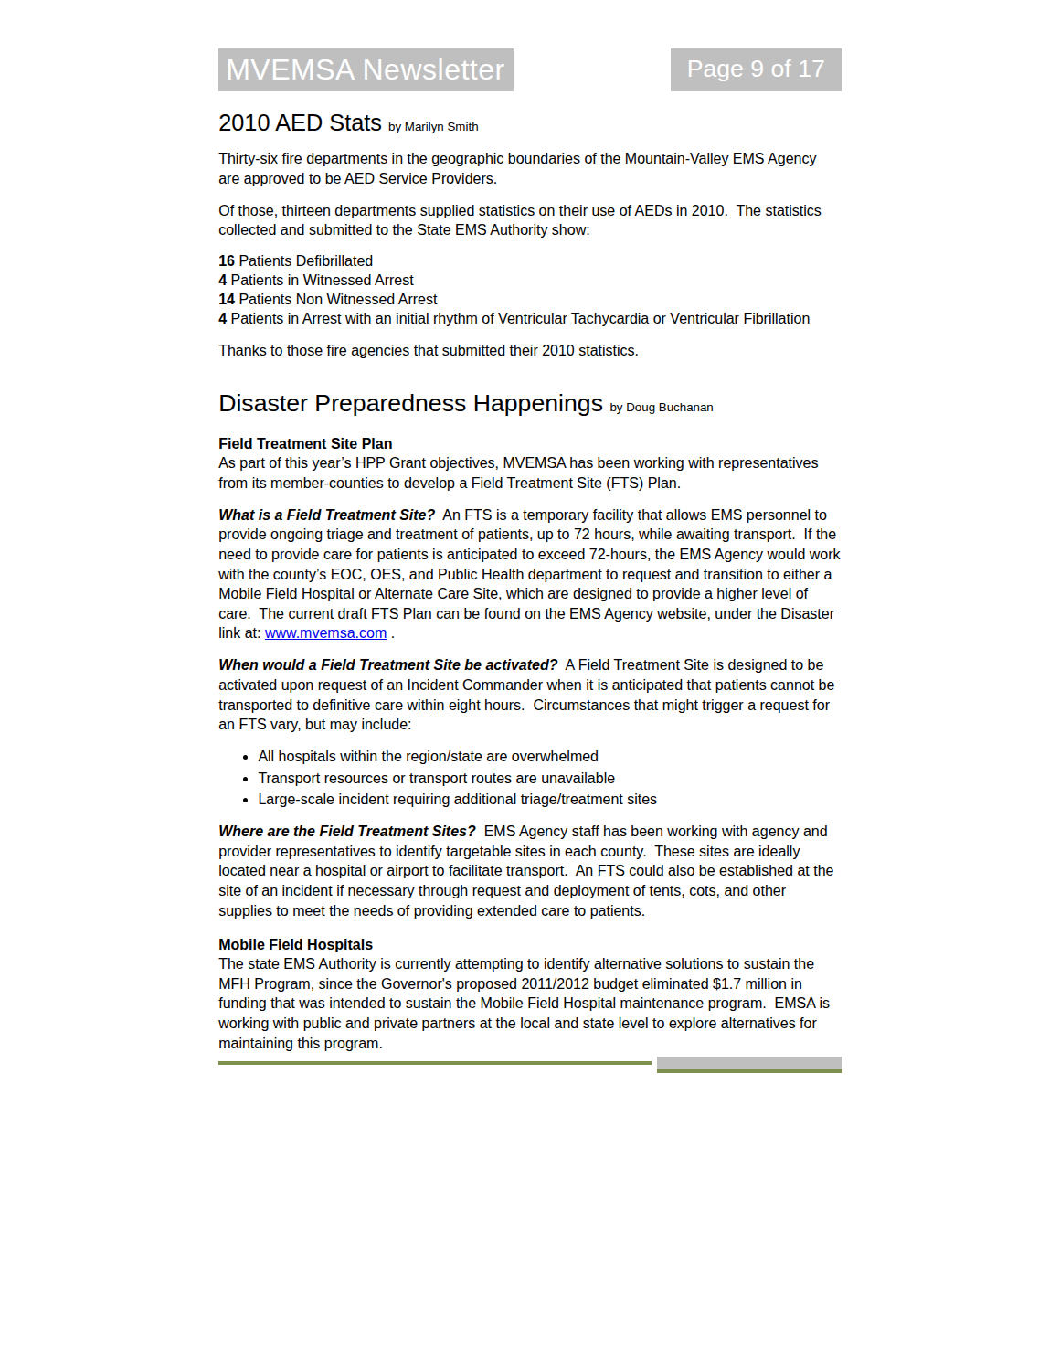MVEMSA Newsletter
Page 9 of 17
2010 AED Stats by Marilyn Smith
Thirty-six fire departments in the geographic boundaries of the Mountain-Valley EMS Agency are approved to be AED Service Providers.
Of those, thirteen departments supplied statistics on their use of AEDs in 2010. The statistics collected and submitted to the State EMS Authority show:
16 Patients Defibrillated
4 Patients in Witnessed Arrest
14 Patients Non Witnessed Arrest
4 Patients in Arrest with an initial rhythm of Ventricular Tachycardia or Ventricular Fibrillation
Thanks to those fire agencies that submitted their 2010 statistics.
Disaster Preparedness Happenings by Doug Buchanan
Field Treatment Site Plan
As part of this year’s HPP Grant objectives, MVEMSA has been working with representatives from its member-counties to develop a Field Treatment Site (FTS) Plan.
What is a Field Treatment Site? An FTS is a temporary facility that allows EMS personnel to provide ongoing triage and treatment of patients, up to 72 hours, while awaiting transport. If the need to provide care for patients is anticipated to exceed 72-hours, the EMS Agency would work with the county’s EOC, OES, and Public Health department to request and transition to either a Mobile Field Hospital or Alternate Care Site, which are designed to provide a higher level of care. The current draft FTS Plan can be found on the EMS Agency website, under the Disaster link at: www.mvemsa.com .
When would a Field Treatment Site be activated? A Field Treatment Site is designed to be activated upon request of an Incident Commander when it is anticipated that patients cannot be transported to definitive care within eight hours. Circumstances that might trigger a request for an FTS vary, but may include:
All hospitals within the region/state are overwhelmed
Transport resources or transport routes are unavailable
Large-scale incident requiring additional triage/treatment sites
Where are the Field Treatment Sites? EMS Agency staff has been working with agency and provider representatives to identify targetable sites in each county. These sites are ideally located near a hospital or airport to facilitate transport. An FTS could also be established at the site of an incident if necessary through request and deployment of tents, cots, and other supplies to meet the needs of providing extended care to patients.
Mobile Field Hospitals
The state EMS Authority is currently attempting to identify alternative solutions to sustain the MFH Program, since the Governor's proposed 2011/2012 budget eliminated $1.7 million in funding that was intended to sustain the Mobile Field Hospital maintenance program. EMSA is working with public and private partners at the local and state level to explore alternatives for maintaining this program.